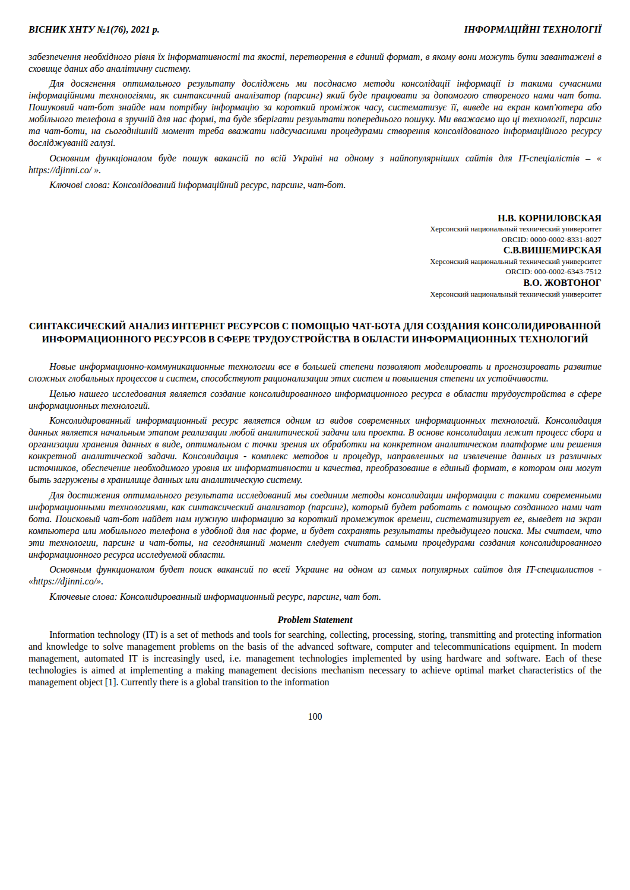ВІСНИК ХНТУ №1(76), 2021 р. ІНФОРМАЦІЙНІ ТЕХНОЛОГІЇ
забезпечення необхідного рівня їх інформативності та якості, перетворення в єдиний формат, в якому вони можуть бути завантажені в сховище даних або аналітичну систему.
Для досягнення оптимального результату досліджень ми поєднаємо методи консолідації інформації із такими сучасними інформаційними технологіями, як синтаксичний аналізатор (парсинг) який буде працювати за допомогою створеного нами чат бота. Пошуковий чат-бот знайде нам потрібну інформацію за короткий проміжок часу, систематизує її, виведе на екран комп'ютера або мобільного телефона в зручній для нас формі, та буде зберігати результати попереднього пошуку. Ми вважаємо що ці технології, парсинг та чат-боти, на сьогоднішній момент треба вважати надсучасними процедурами створення консолідованого інформаційного ресурсу досліджуваній галузі.
Основним функціоналом буде пошук вакансій по всій Україні на одному з найпопулярніших сайтів для IT-спеціалістів – « https://djinni.co/ ».
Ключові слова: Консолідований інформаційний ресурс, парсинг, чат-бот.
Н.В. КОРНИЛОВСКАЯ
Херсонский национальный технический университет
ORCID: 0000-0002-8331-8027
С.В.ВИШЕМИРСКАЯ
Херсонский национальный технический университет
ORCID: 000-0002-6343-7512
В.О. ЖОВТОНОГ
Херсонский национальный технический университет
Синтаксический анализ интернет ресурсов с помощью чат-бота для создания консолидированной информационного ресурсов в сфере трудоустройства в области информационных технологий
Новые информационно-коммуникационные технологии все в большей степени позволяют моделировать и прогнозировать развитие сложных глобальных процессов и систем, способствуют рационализации этих систем и повышения степени их устойчивости.
Целью нашего исследования является создание консолидированного информационного ресурса в области трудоустройства в сфере информационных технологий.
Консолидированный информационный ресурс является одним из видов современных информационных технологий. Консолидация данных является начальным этапом реализации любой аналитической задачи или проекта. В основе консолидации лежит процесс сбора и организации хранения данных в виде, оптимальном с точки зрения их обработки на конкретном аналитическом платформе или решения конкретной аналитической задачи. Консолидация - комплекс методов и процедур, направленных на извлечение данных из различных источников, обеспечение необходимого уровня их информативности и качества, преобразование в единый формат, в котором они могут быть загружены в хранилище данных или аналитическую систему.
Для достижения оптимального результата исследований мы соединим методы консолидации информации с такими современными информационными технологиями, как синтаксический анализатор (парсинг), который будет работать с помощью созданного нами чат бота. Поисковый чат-бот найдет нам нужную информацию за короткий промежуток времени, систематизирует ее, выведет на экран компьютера или мобильного телефона в удобной для нас форме, и будет сохранять результаты предыдущего поиска. Мы считаем, что эти технологии, парсинг и чат-боты, на сегодняшний момент следует считать самыми процедурами создания консолидированного информационного ресурса исследуемой области.
Основным функционалом будет поиск вакансий по всей Украине на одном из самых популярных сайтов для IT-специалистов - «https://djinni.co/».
Ключевые слова: Консолидированный информационный ресурс, парсинг, чат бот.
Problem Statement
Information technology (IT) is a set of methods and tools for searching, collecting, processing, storing, transmitting and protecting information and knowledge to solve management problems on the basis of the advanced software, computer and telecommunications equipment. In modern management, automated IT is increasingly used, i.e. management technologies implemented by using hardware and software. Each of these technologies is aimed at implementing a making management decisions mechanism necessary to achieve optimal market characteristics of the management object [1]. Currently there is a global transition to the information
100